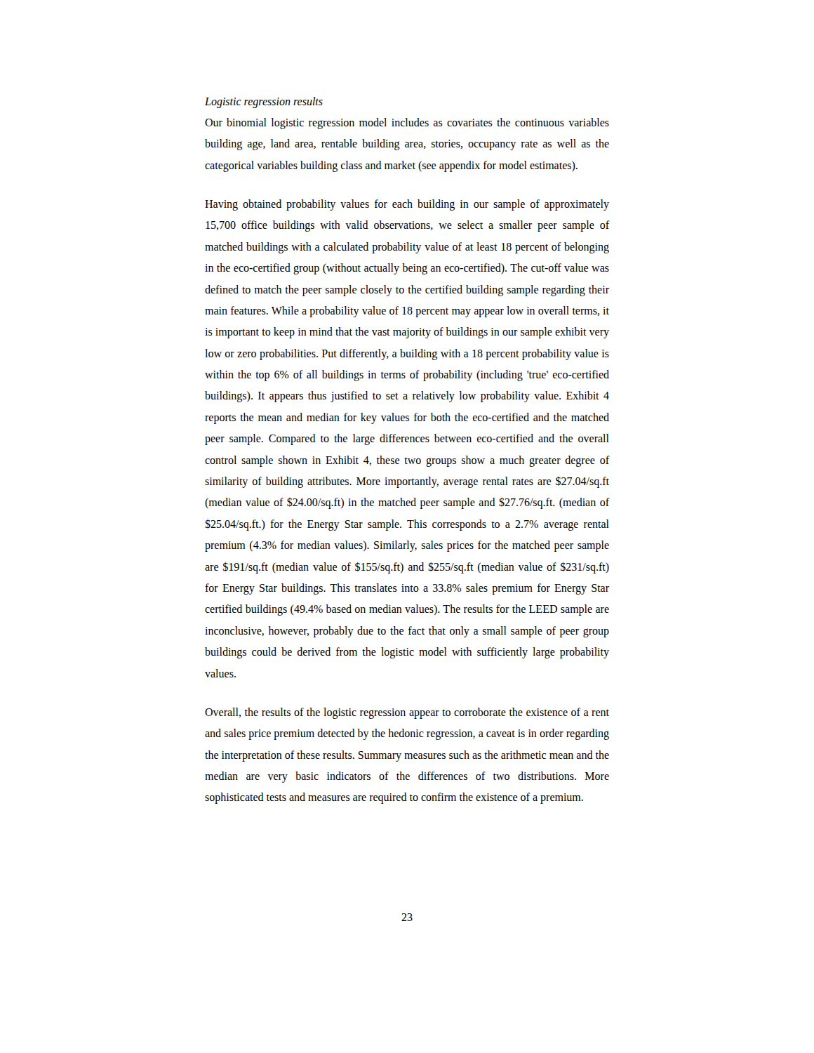Logistic regression results
Our binomial logistic regression model includes as covariates the continuous variables building age, land area, rentable building area, stories, occupancy rate as well as the categorical variables building class and market (see appendix for model estimates).
Having obtained probability values for each building in our sample of approximately 15,700 office buildings with valid observations, we select a smaller peer sample of matched buildings with a calculated probability value of at least 18 percent of belonging in the eco-certified group (without actually being an eco-certified). The cut-off value was defined to match the peer sample closely to the certified building sample regarding their main features. While a probability value of 18 percent may appear low in overall terms, it is important to keep in mind that the vast majority of buildings in our sample exhibit very low or zero probabilities. Put differently, a building with a 18 percent probability value is within the top 6% of all buildings in terms of probability (including 'true' eco-certified buildings). It appears thus justified to set a relatively low probability value. Exhibit 4 reports the mean and median for key values for both the eco-certified and the matched peer sample. Compared to the large differences between eco-certified and the overall control sample shown in Exhibit 4, these two groups show a much greater degree of similarity of building attributes. More importantly, average rental rates are $27.04/sq.ft (median value of $24.00/sq.ft) in the matched peer sample and $27.76/sq.ft. (median of $25.04/sq.ft.) for the Energy Star sample. This corresponds to a 2.7% average rental premium (4.3% for median values). Similarly, sales prices for the matched peer sample are $191/sq.ft (median value of $155/sq.ft) and $255/sq.ft (median value of $231/sq.ft) for Energy Star buildings. This translates into a 33.8% sales premium for Energy Star certified buildings (49.4% based on median values). The results for the LEED sample are inconclusive, however, probably due to the fact that only a small sample of peer group buildings could be derived from the logistic model with sufficiently large probability values.
Overall, the results of the logistic regression appear to corroborate the existence of a rent and sales price premium detected by the hedonic regression, a caveat is in order regarding the interpretation of these results. Summary measures such as the arithmetic mean and the median are very basic indicators of the differences of two distributions. More sophisticated tests and measures are required to confirm the existence of a premium.
23